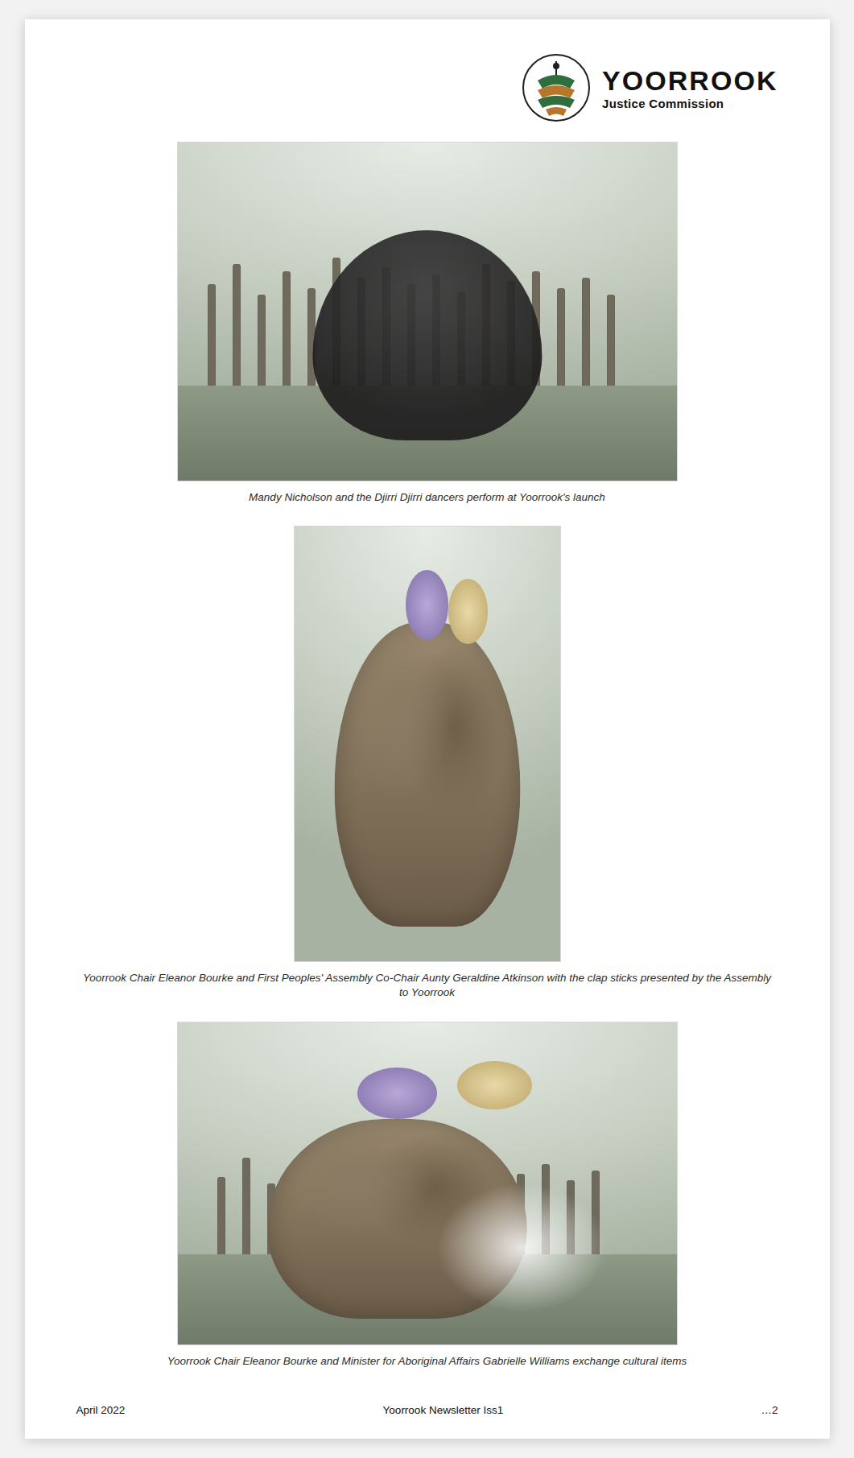YOORROOK
Justice Commission
Mandy Nicholson and the Djirri Djirri dancers perform at Yoorrook's launch
Yoorrook Chair Eleanor Bourke and First Peoples' Assembly Co-Chair Aunty Geraldine Atkinson with the clap sticks presented by the Assembly to Yoorrook
Yoorrook Chair Eleanor Bourke and Minister for Aboriginal Affairs Gabrielle Williams exchange cultural items
April 2022
Yoorrook Newsletter Iss1
…2